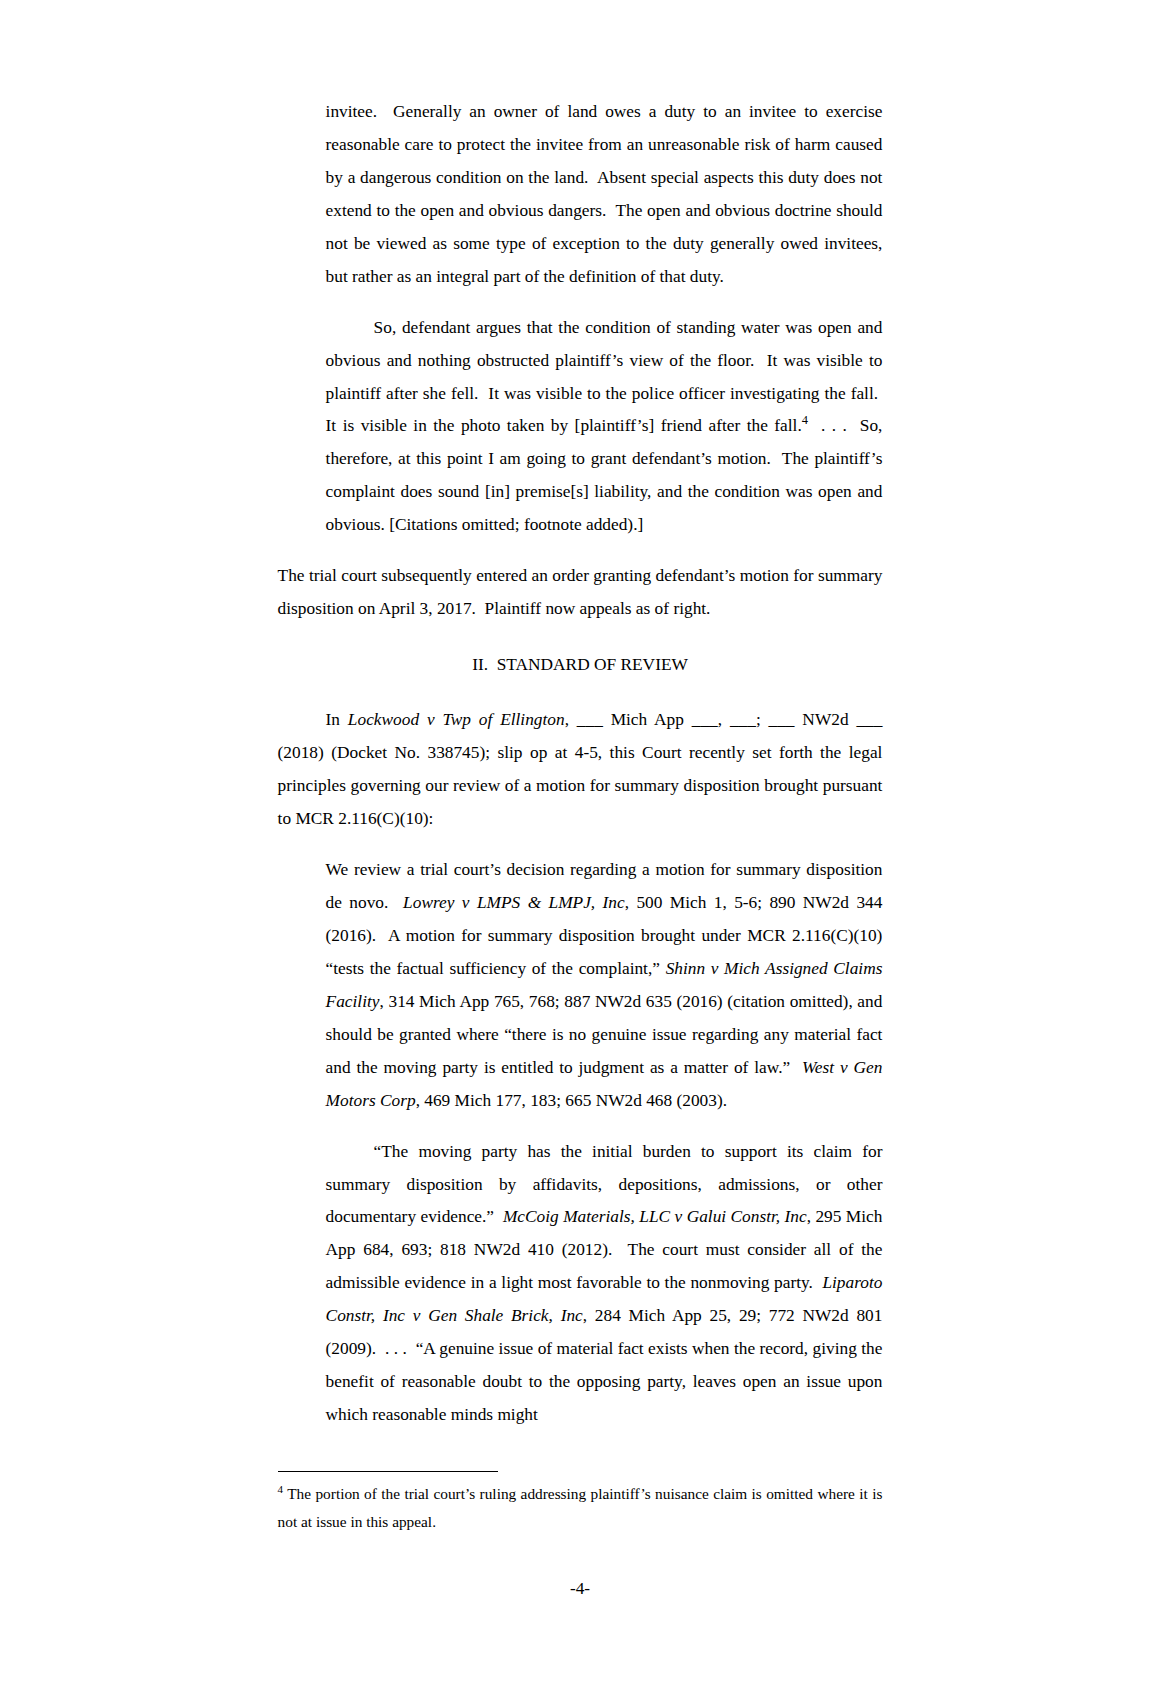invitee. Generally an owner of land owes a duty to an invitee to exercise reasonable care to protect the invitee from an unreasonable risk of harm caused by a dangerous condition on the land. Absent special aspects this duty does not extend to the open and obvious dangers. The open and obvious doctrine should not be viewed as some type of exception to the duty generally owed invitees, but rather as an integral part of the definition of that duty.
So, defendant argues that the condition of standing water was open and obvious and nothing obstructed plaintiff’s view of the floor. It was visible to plaintiff after she fell. It was visible to the police officer investigating the fall. It is visible in the photo taken by [plaintiff’s] friend after the fall.4 . . . So, therefore, at this point I am going to grant defendant’s motion. The plaintiff’s complaint does sound [in] premise[s] liability, and the condition was open and obvious. [Citations omitted; footnote added).]
The trial court subsequently entered an order granting defendant’s motion for summary disposition on April 3, 2017. Plaintiff now appeals as of right.
II. STANDARD OF REVIEW
In Lockwood v Twp of Ellington, ___ Mich App ___, ___; ___ NW2d ___ (2018) (Docket No. 338745); slip op at 4-5, this Court recently set forth the legal principles governing our review of a motion for summary disposition brought pursuant to MCR 2.116(C)(10):
We review a trial court’s decision regarding a motion for summary disposition de novo. Lowrey v LMPS & LMPJ, Inc, 500 Mich 1, 5-6; 890 NW2d 344 (2016). A motion for summary disposition brought under MCR 2.116(C)(10) “tests the factual sufficiency of the complaint,” Shinn v Mich Assigned Claims Facility, 314 Mich App 765, 768; 887 NW2d 635 (2016) (citation omitted), and should be granted where “there is no genuine issue regarding any material fact and the moving party is entitled to judgment as a matter of law.” West v Gen Motors Corp, 469 Mich 177, 183; 665 NW2d 468 (2003).
“The moving party has the initial burden to support its claim for summary disposition by affidavits, depositions, admissions, or other documentary evidence.” McCoig Materials, LLC v Galui Constr, Inc, 295 Mich App 684, 693; 818 NW2d 410 (2012). The court must consider all of the admissible evidence in a light most favorable to the nonmoving party. Liparoto Constr, Inc v Gen Shale Brick, Inc, 284 Mich App 25, 29; 772 NW2d 801 (2009). . . . “A genuine issue of material fact exists when the record, giving the benefit of reasonable doubt to the opposing party, leaves open an issue upon which reasonable minds might
4 The portion of the trial court’s ruling addressing plaintiff’s nuisance claim is omitted where it is not at issue in this appeal.
-4-